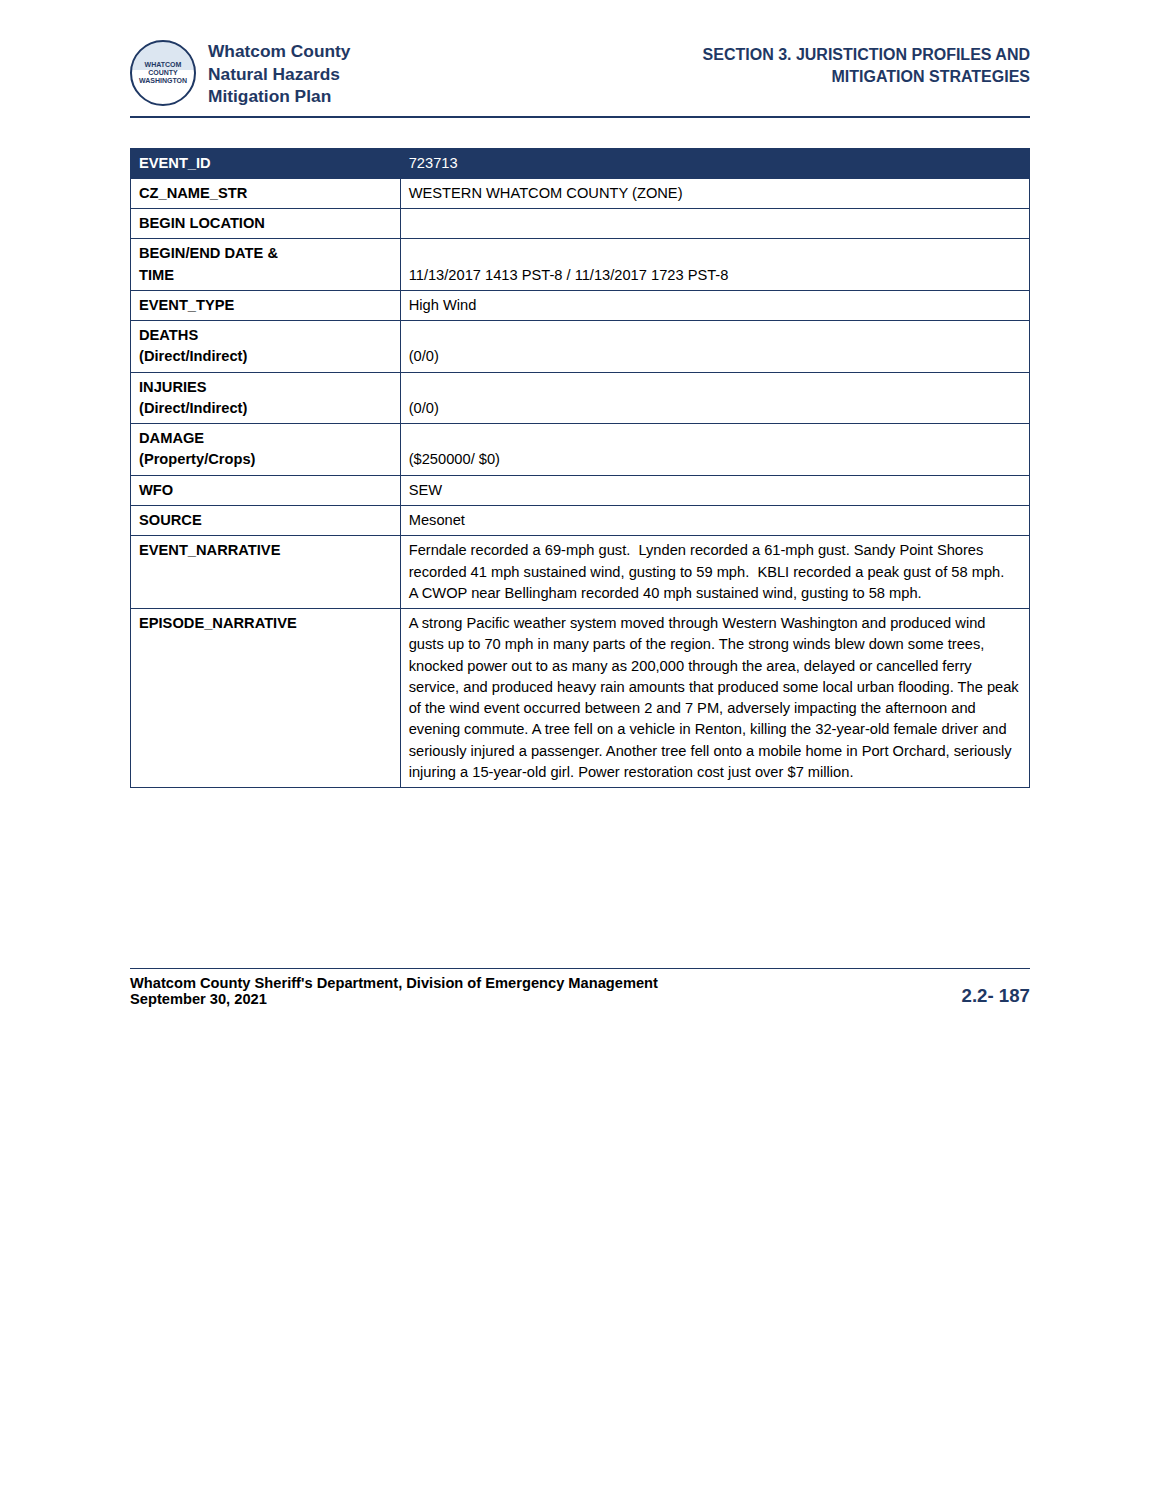WHATCOM
COUNTY
WASHINGTON
Whatcom County
Natural Hazards
Mitigation Plan
SECTION 3. JURISTICTION PROFILES AND
MITIGATION STRATEGIES
| EVENT_ID | 723713 |
| CZ_NAME_STR | WESTERN WHATCOM COUNTY (ZONE) |
| BEGIN LOCATION | |
| BEGIN/END DATE & TIME | 11/13/2017 1413 PST-8 / 11/13/2017 1723 PST-8 |
| EVENT_TYPE | High Wind |
| DEATHS (Direct/Indirect) | (0/0) |
| INJURIES (Direct/Indirect) | (0/0) |
| DAMAGE (Property/Crops) | ($250000/ $0) |
| WFO | SEW |
| SOURCE | Mesonet |
| EVENT_NARRATIVE | Ferndale recorded a 69-mph gust. Lynden recorded a 61-mph gust. Sandy Point Shores recorded 41 mph sustained wind, gusting to 59 mph. KBLI recorded a peak gust of 58 mph. A CWOP near Bellingham recorded 40 mph sustained wind, gusting to 58 mph. |
| EPISODE_NARRATIVE | A strong Pacific weather system moved through Western Washington and produced wind gusts up to 70 mph in many parts of the region. The strong winds blew down some trees, knocked power out to as many as 200,000 through the area, delayed or cancelled ferry service, and produced heavy rain amounts that produced some local urban flooding. The peak of the wind event occurred between 2 and 7 PM, adversely impacting the afternoon and evening commute. A tree fell on a vehicle in Renton, killing the 32-year-old female driver and seriously injured a passenger. Another tree fell onto a mobile home in Port Orchard, seriously injuring a 15-year-old girl. Power restoration cost just over $7 million. |
Whatcom County Sheriff's Department, Division of Emergency Management
September 30, 2021
2.2- 187